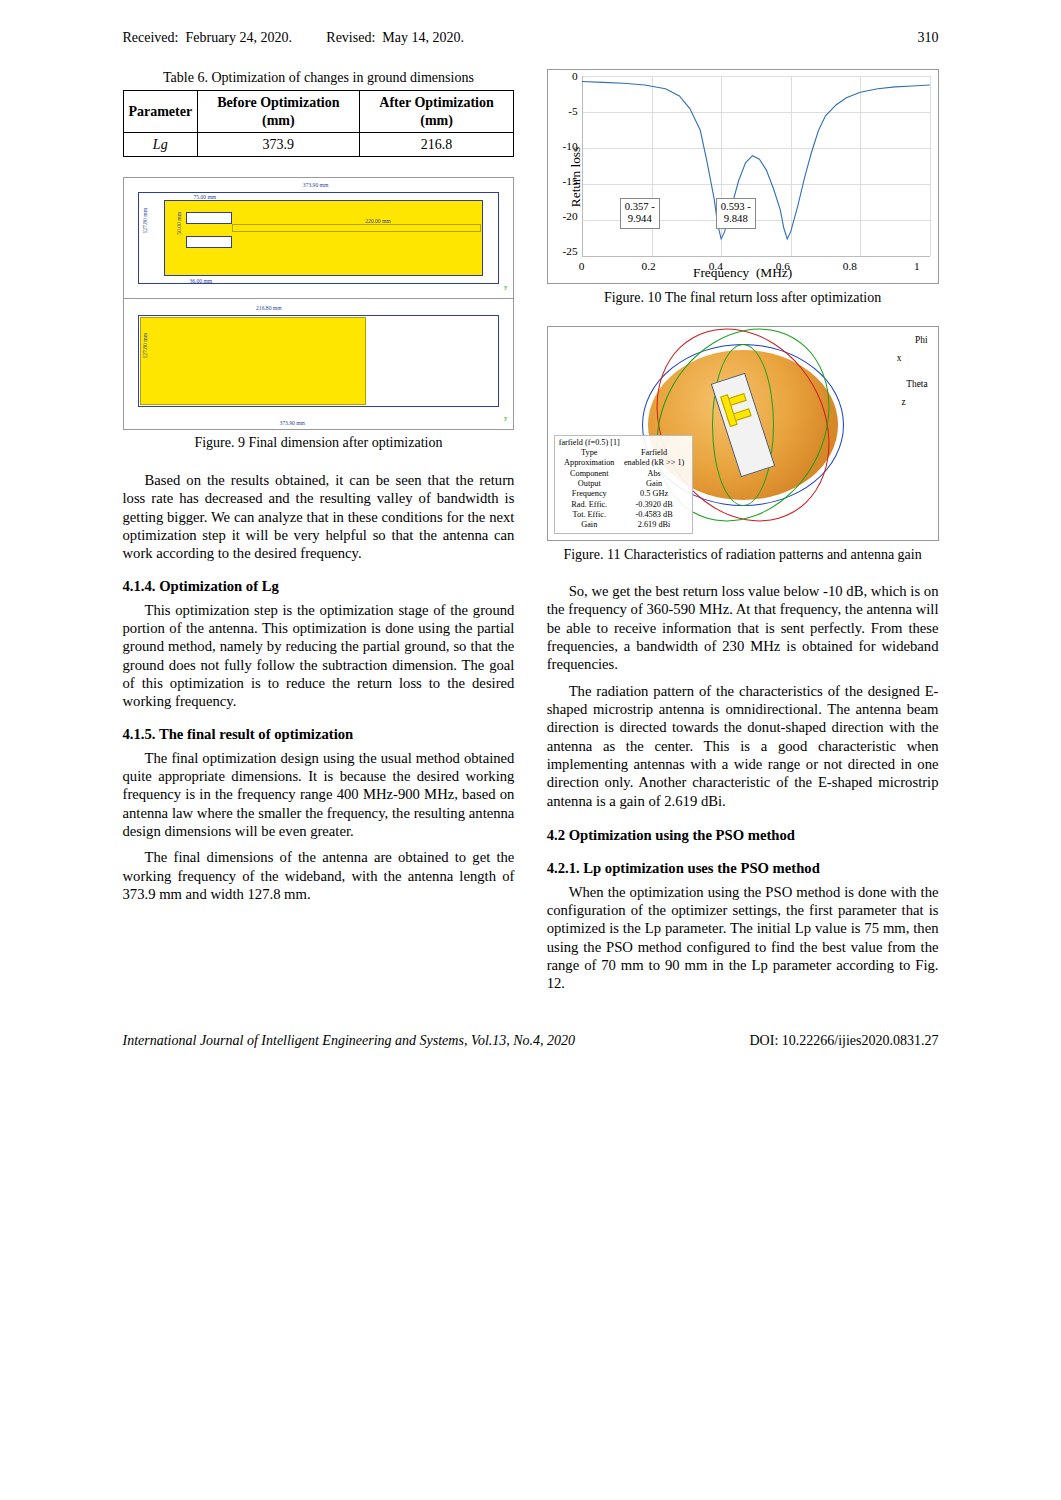Received: February 24, 2020. Revised: May 14, 2020.
310
Table 6. Optimization of changes in ground dimensions
| Parameter | Before Optimization (mm) | After Optimization (mm) |
| --- | --- | --- |
| Lg | 373.9 | 216.8 |
373.90 mm
75.00 mm
220.00 mm
36.00 mm
127.80 mm
50.00 mm
y
216.80 mm
127.80 mm
373.90 mm
y
Figure. 9 Final dimension after optimization
Based on the results obtained, it can be seen that the return loss rate has decreased and the resulting valley of bandwidth is getting bigger. We can analyze that in these conditions for the next optimization step it will be very helpful so that the antenna can work according to the desired frequency.
4.1.4. Optimization of Lg
This optimization step is the optimization stage of the ground portion of the antenna. This optimization is done using the partial ground method, namely by reducing the partial ground, so that the ground does not fully follow the subtraction dimension. The goal of this optimization is to reduce the return loss to the desired working frequency.
4.1.5. The final result of optimization
The final optimization design using the usual method obtained quite appropriate dimensions. It is because the desired working frequency is in the frequency range 400 MHz-900 MHz, based on antenna law where the smaller the frequency, the resulting antenna design dimensions will be even greater.
The final dimensions of the antenna are obtained to get the working frequency of the wideband, with the antenna length of 373.9 mm and width 127.8 mm.
Return loss
Frequency (MHz)
0
-5
-10
-15
-20
-25
0
0.2
0.4
0.6
0.8
1
0.357 -
9.944
0.593 -
9.848
Figure. 10 The final return loss after optimization
Phi x Theta z
| farfield (f=0.5) [1] | |
| Type | Farfield |
| Approximation | enabled (kR >> 1) |
| Component | Abs |
| Output | Gain |
| Frequency | 0.5 GHz |
| Rad. Effic. | -0.3920 dB |
| Tot. Effic. | -0.4583 dB |
| Gain | 2.619 dBi |
Figure. 11 Characteristics of radiation patterns and antenna gain
So, we get the best return loss value below -10 dB, which is on the frequency of 360-590 MHz. At that frequency, the antenna will be able to receive information that is sent perfectly. From these frequencies, a bandwidth of 230 MHz is obtained for wideband frequencies.
The radiation pattern of the characteristics of the designed E-shaped microstrip antenna is omnidirectional. The antenna beam direction is directed towards the donut-shaped direction with the antenna as the center. This is a good characteristic when implementing antennas with a wide range or not directed in one direction only. Another characteristic of the E-shaped microstrip antenna is a gain of 2.619 dBi.
4.2 Optimization using the PSO method
4.2.1. Lp optimization uses the PSO method
When the optimization using the PSO method is done with the configuration of the optimizer settings, the first parameter that is optimized is the Lp parameter. The initial Lp value is 75 mm, then using the PSO method configured to find the best value from the range of 70 mm to 90 mm in the Lp parameter according to Fig. 12.
International Journal of Intelligent Engineering and Systems, Vol.13, No.4, 2020
DOI: 10.22266/ijies2020.0831.27